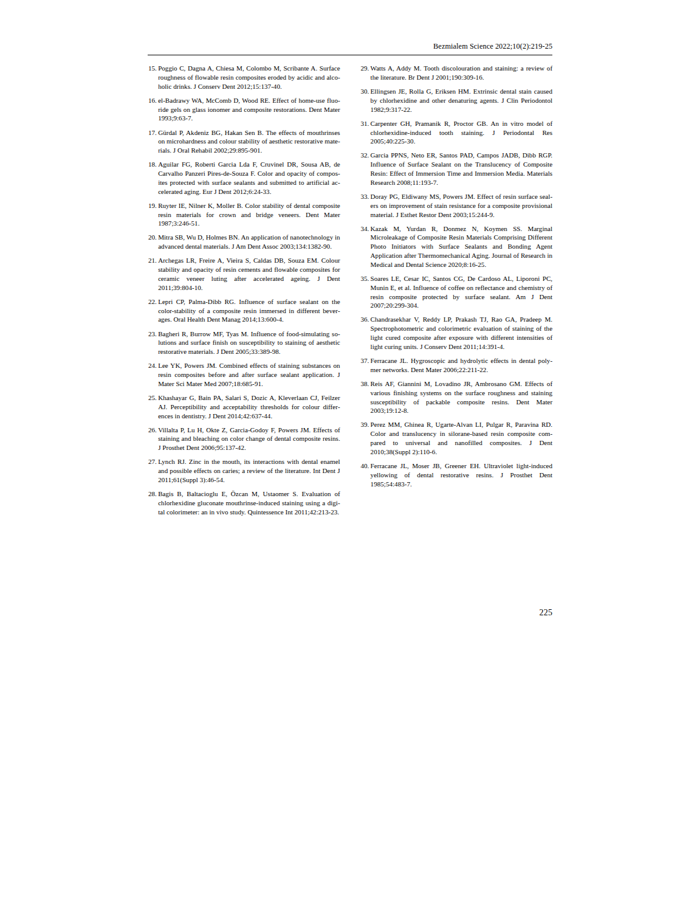Bezmialem Science 2022;10(2):219-25
Poggio C, Dagna A, Chiesa M, Colombo M, Scribante A. Surface roughness of flowable resin composites eroded by acidic and alcoholic drinks. J Conserv Dent 2012;15:137-40.
el-Badrawy WA, McComb D, Wood RE. Effect of home-use fluoride gels on glass ionomer and composite restorations. Dent Mater 1993;9:63-7.
Gürdal P, Akdeniz BG, Hakan Sen B. The effects of mouthrinses on microhardness and colour stability of aesthetic restorative materials. J Oral Rehabil 2002;29:895-901.
Aguilar FG, Roberti Garcia Lda F, Cruvinel DR, Sousa AB, de Carvalho Panzeri Pires-de-Souza F. Color and opacity of composites protected with surface sealants and submitted to artificial accelerated aging. Eur J Dent 2012;6:24-33.
Ruyter IE, Nilner K, Moller B. Color stability of dental composite resin materials for crown and bridge veneers. Dent Mater 1987;3:246-51.
Mitra SB, Wu D, Holmes BN. An application of nanotechnology in advanced dental materials. J Am Dent Assoc 2003;134:1382-90.
Archegas LR, Freire A, Vieira S, Caldas DB, Souza EM. Colour stability and opacity of resin cements and flowable composites for ceramic veneer luting after accelerated ageing. J Dent 2011;39:804-10.
Lepri CP, Palma-Dibb RG. Influence of surface sealant on the color-stability of a composite resin immersed in different beverages. Oral Health Dent Manag 2014;13:600-4.
Bagheri R, Burrow MF, Tyas M. Influence of food-simulating solutions and surface finish on susceptibility to staining of aesthetic restorative materials. J Dent 2005;33:389-98.
Lee YK, Powers JM. Combined effects of staining substances on resin composites before and after surface sealant application. J Mater Sci Mater Med 2007;18:685-91.
Khashayar G, Bain PA, Salari S, Dozic A, Kleverlaan CJ, Feilzer AJ. Perceptibility and acceptability thresholds for colour differences in dentistry. J Dent 2014;42:637-44.
Villalta P, Lu H, Okte Z, Garcia-Godoy F, Powers JM. Effects of staining and bleaching on color change of dental composite resins. J Prosthet Dent 2006;95:137-42.
Lynch RJ. Zinc in the mouth, its interactions with dental enamel and possible effects on caries; a review of the literature. Int Dent J 2011;61(Suppl 3):46-54.
Bagis B, Baltacioglu E, Özcan M, Ustaomer S. Evaluation of chlorhexidine gluconate mouthrinse-induced staining using a digital colorimeter: an in vivo study. Quintessence Int 2011;42:213-23.
Watts A, Addy M. Tooth discolouration and staining: a review of the literature. Br Dent J 2001;190:309-16.
Ellingsen JE, Rolla G, Eriksen HM. Extrinsic dental stain caused by chlorhexidine and other denaturing agents. J Clin Periodontol 1982;9:317-22.
Carpenter GH, Pramanik R, Proctor GB. An in vitro model of chlorhexidine-induced tooth staining. J Periodontal Res 2005;40:225-30.
Garcia PPNS, Neto ER, Santos PAD, Campos JADB, Dibb RGP. Influence of Surface Sealant on the Translucency of Composite Resin: Effect of Immersion Time and Immersion Media. Materials Research 2008;11:193-7.
Doray PG, Eldiwany MS, Powers JM. Effect of resin surface sealers on improvement of stain resistance for a composite provisional material. J Esthet Restor Dent 2003;15:244-9.
Kazak M, Yurdan R, Donmez N, Koymen SS. Marginal Microleakage of Composite Resin Materials Comprising Different Photo Initiators with Surface Sealants and Bonding Agent Application after Thermomechanical Aging. Journal of Research in Medical and Dental Science 2020;8:16-25.
Soares LE, Cesar IC, Santos CG, De Cardoso AL, Liporoni PC, Munin E, et al. Influence of coffee on reflectance and chemistry of resin composite protected by surface sealant. Am J Dent 2007;20:299-304.
Chandrasekhar V, Reddy LP, Prakash TJ, Rao GA, Pradeep M. Spectrophotometric and colorimetric evaluation of staining of the light cured composite after exposure with different intensities of light curing units. J Conserv Dent 2011;14:391-4.
Ferracane JL. Hygroscopic and hydrolytic effects in dental polymer networks. Dent Mater 2006;22:211-22.
Reis AF, Giannini M, Lovadino JR, Ambrosano GM. Effects of various finishing systems on the surface roughness and staining susceptibility of packable composite resins. Dent Mater 2003;19:12-8.
Perez MM, Ghinea R, Ugarte-Alvan LI, Pulgar R, Paravina RD. Color and translucency in silorane-based resin composite compared to universal and nanofilled composites. J Dent 2010;38(Suppl 2):110-6.
Ferracane JL, Moser JB, Greener EH. Ultraviolet light-induced yellowing of dental restorative resins. J Prosthet Dent 1985;54:483-7.
225